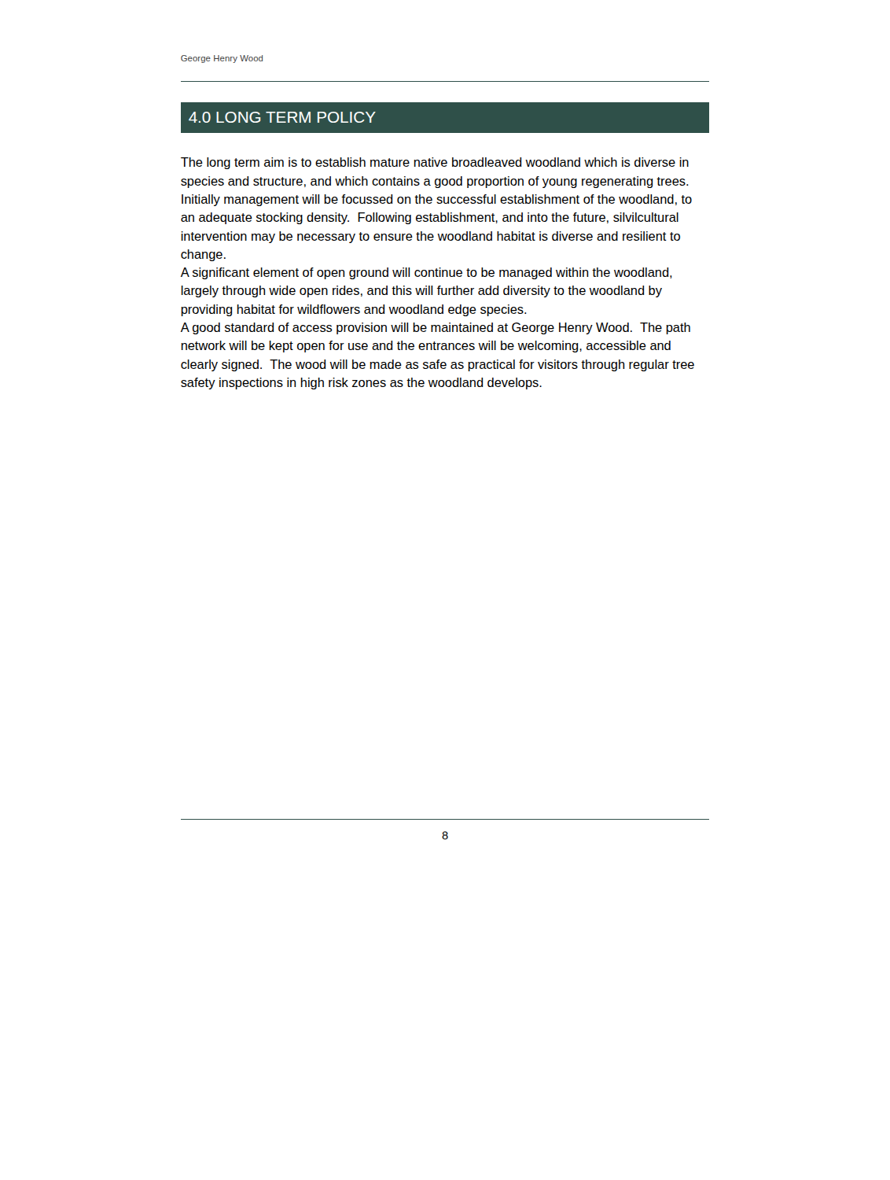George Henry Wood
4.0 LONG TERM POLICY
The long term aim is to establish mature native broadleaved woodland which is diverse in species and structure, and which contains a good proportion of young regenerating trees. Initially management will be focussed on the successful establishment of the woodland, to an adequate stocking density. Following establishment, and into the future, silvilcultural intervention may be necessary to ensure the woodland habitat is diverse and resilient to change.
A significant element of open ground will continue to be managed within the woodland, largely through wide open rides, and this will further add diversity to the woodland by providing habitat for wildflowers and woodland edge species.
A good standard of access provision will be maintained at George Henry Wood. The path network will be kept open for use and the entrances will be welcoming, accessible and clearly signed. The wood will be made as safe as practical for visitors through regular tree safety inspections in high risk zones as the woodland develops.
8